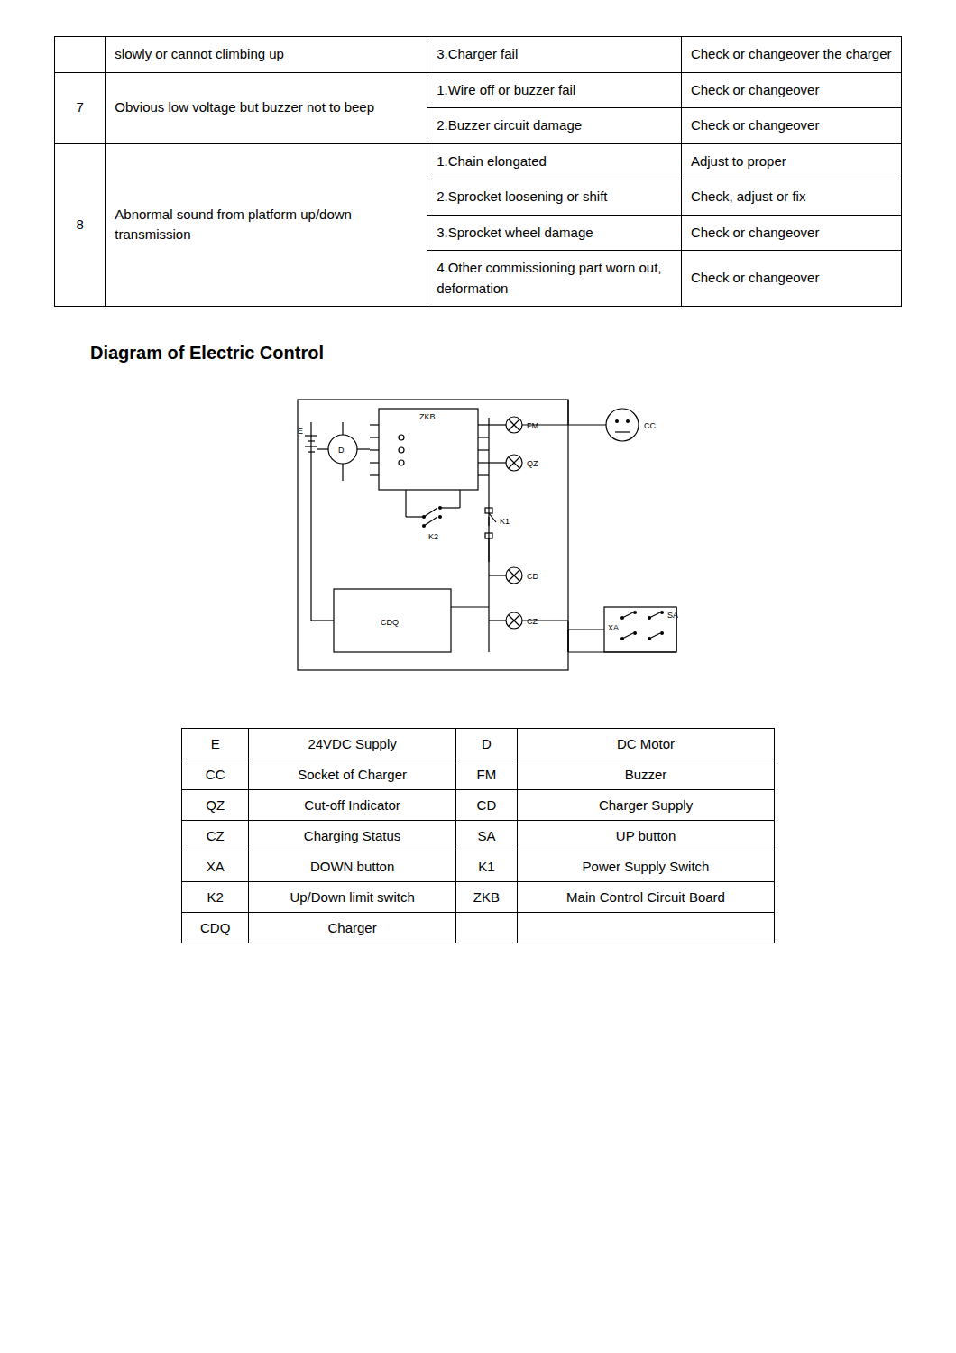| | slowly or cannot climbing up | 3.Charger fail | Check or changeover the charger |
| 7 | Obvious low voltage but buzzer not to beep | 1.Wire off or buzzer fail | Check or changeover |
| 2.Buzzer circuit damage | Check or changeover |
| 8 | Abnormal sound from platform up/down transmission | 1.Chain elongated | Adjust to proper |
| 2.Sprocket loosening or shift | Check, adjust or fix |
| 3.Sprocket wheel damage | Check or changeover |
| 4.Other commissioning part worn out, deformation | Check or changeover |
Diagram of Electric Control
ZKB E D FM QZ CC K2 K1 CD CZ CDQ XA SA
| E | 24VDC Supply | D | DC Motor |
| CC | Socket of Charger | FM | Buzzer |
| QZ | Cut-off Indicator | CD | Charger Supply |
| CZ | Charging Status | SA | UP button |
| XA | DOWN button | K1 | Power Supply Switch |
| K2 | Up/Down limit switch | ZKB | Main Control Circuit Board |
| CDQ | Charger | | |